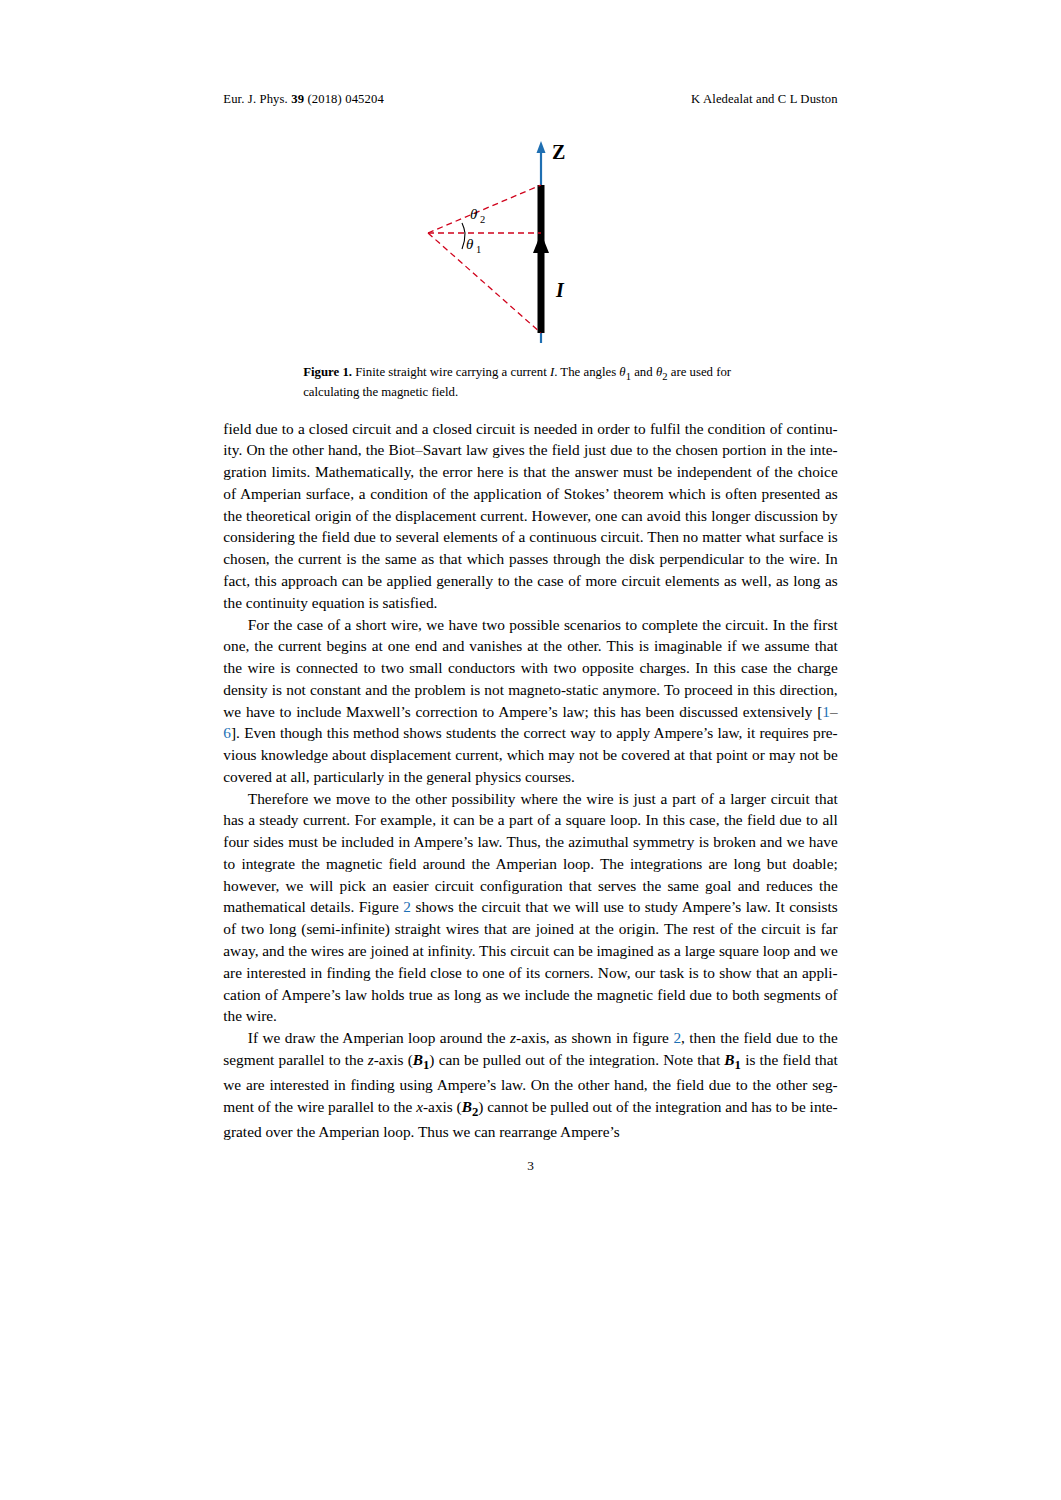Eur. J. Phys. 39 (2018) 045204
K Aledealat and C L Duston
Z θ 2 θ 1 I
Figure 1. Finite straight wire carrying a current I. The angles θ1 and θ2 are used for calculating the magnetic field.
field due to a closed circuit and a closed circuit is needed in order to fulfil the condition of continuity. On the other hand, the Biot–Savart law gives the field just due to the chosen portion in the integration limits. Mathematically, the error here is that the answer must be independent of the choice of Amperian surface, a condition of the application of Stokes’ theorem which is often presented as the theoretical origin of the displacement current. However, one can avoid this longer discussion by considering the field due to several elements of a continuous circuit. Then no matter what surface is chosen, the current is the same as that which passes through the disk perpendicular to the wire. In fact, this approach can be applied generally to the case of more circuit elements as well, as long as the continuity equation is satisfied.
For the case of a short wire, we have two possible scenarios to complete the circuit. In the first one, the current begins at one end and vanishes at the other. This is imaginable if we assume that the wire is connected to two small conductors with two opposite charges. In this case the charge density is not constant and the problem is not magneto-static anymore. To proceed in this direction, we have to include Maxwell’s correction to Ampere’s law; this has been discussed extensively [1–6]. Even though this method shows students the correct way to apply Ampere’s law, it requires previous knowledge about displacement current, which may not be covered at that point or may not be covered at all, particularly in the general physics courses.
Therefore we move to the other possibility where the wire is just a part of a larger circuit that has a steady current. For example, it can be a part of a square loop. In this case, the field due to all four sides must be included in Ampere’s law. Thus, the azimuthal symmetry is broken and we have to integrate the magnetic field around the Amperian loop. The integrations are long but doable; however, we will pick an easier circuit configuration that serves the same goal and reduces the mathematical details. Figure 2 shows the circuit that we will use to study Ampere’s law. It consists of two long (semi-infinite) straight wires that are joined at the origin. The rest of the circuit is far away, and the wires are joined at infinity. This circuit can be imagined as a large square loop and we are interested in finding the field close to one of its corners. Now, our task is to show that an application of Ampere’s law holds true as long as we include the magnetic field due to both segments of the wire.
If we draw the Amperian loop around the z-axis, as shown in figure 2, then the field due to the segment parallel to the z-axis (B1) can be pulled out of the integration. Note that B1 is the field that we are interested in finding using Ampere’s law. On the other hand, the field due to the other segment of the wire parallel to the x-axis (B2) cannot be pulled out of the integration and has to be integrated over the Amperian loop. Thus we can rearrange Ampere’s
3